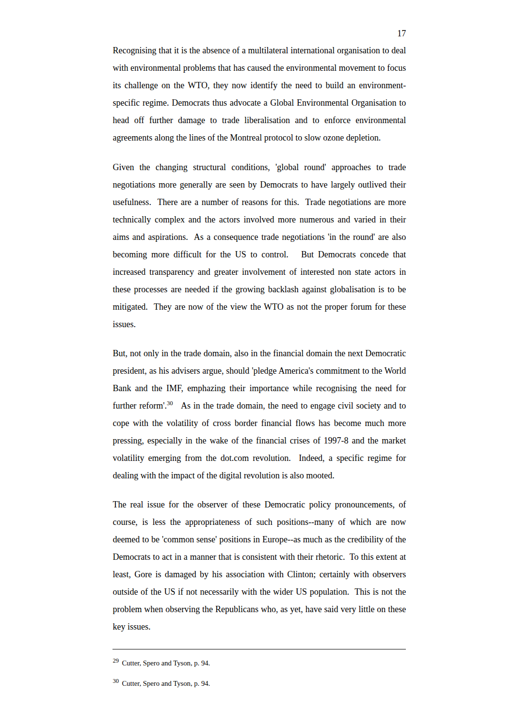17
Recognising that it is the absence of a multilateral international organisation to deal with environmental problems that has caused the environmental movement to focus its challenge on the WTO, they now identify the need to build an environment-specific regime. Democrats thus advocate a Global Environmental Organisation to head off further damage to trade liberalisation and to enforce environmental agreements along the lines of the Montreal protocol to slow ozone depletion.
Given the changing structural conditions, 'global round' approaches to trade negotiations more generally are seen by Democrats to have largely outlived their usefulness. There are a number of reasons for this. Trade negotiations are more technically complex and the actors involved more numerous and varied in their aims and aspirations. As a consequence trade negotiations 'in the round' are also becoming more difficult for the US to control. But Democrats concede that increased transparency and greater involvement of interested non state actors in these processes are needed if the growing backlash against globalisation is to be mitigated. They are now of the view the WTO as not the proper forum for these issues.
But, not only in the trade domain, also in the financial domain the next Democratic president, as his advisers argue, should 'pledge America's commitment to the World Bank and the IMF, emphazing their importance while recognising the need for further reform'.30 As in the trade domain, the need to engage civil society and to cope with the volatility of cross border financial flows has become much more pressing, especially in the wake of the financial crises of 1997-8 and the market volatility emerging from the dot.com revolution. Indeed, a specific regime for dealing with the impact of the digital revolution is also mooted.
The real issue for the observer of these Democratic policy pronouncements, of course, is less the appropriateness of such positions--many of which are now deemed to be 'common sense' positions in Europe--as much as the credibility of the Democrats to act in a manner that is consistent with their rhetoric. To this extent at least, Gore is damaged by his association with Clinton; certainly with observers outside of the US if not necessarily with the wider US population. This is not the problem when observing the Republicans who, as yet, have said very little on these key issues.
29 Cutter, Spero and Tyson, p. 94.
30 Cutter, Spero and Tyson, p. 94.